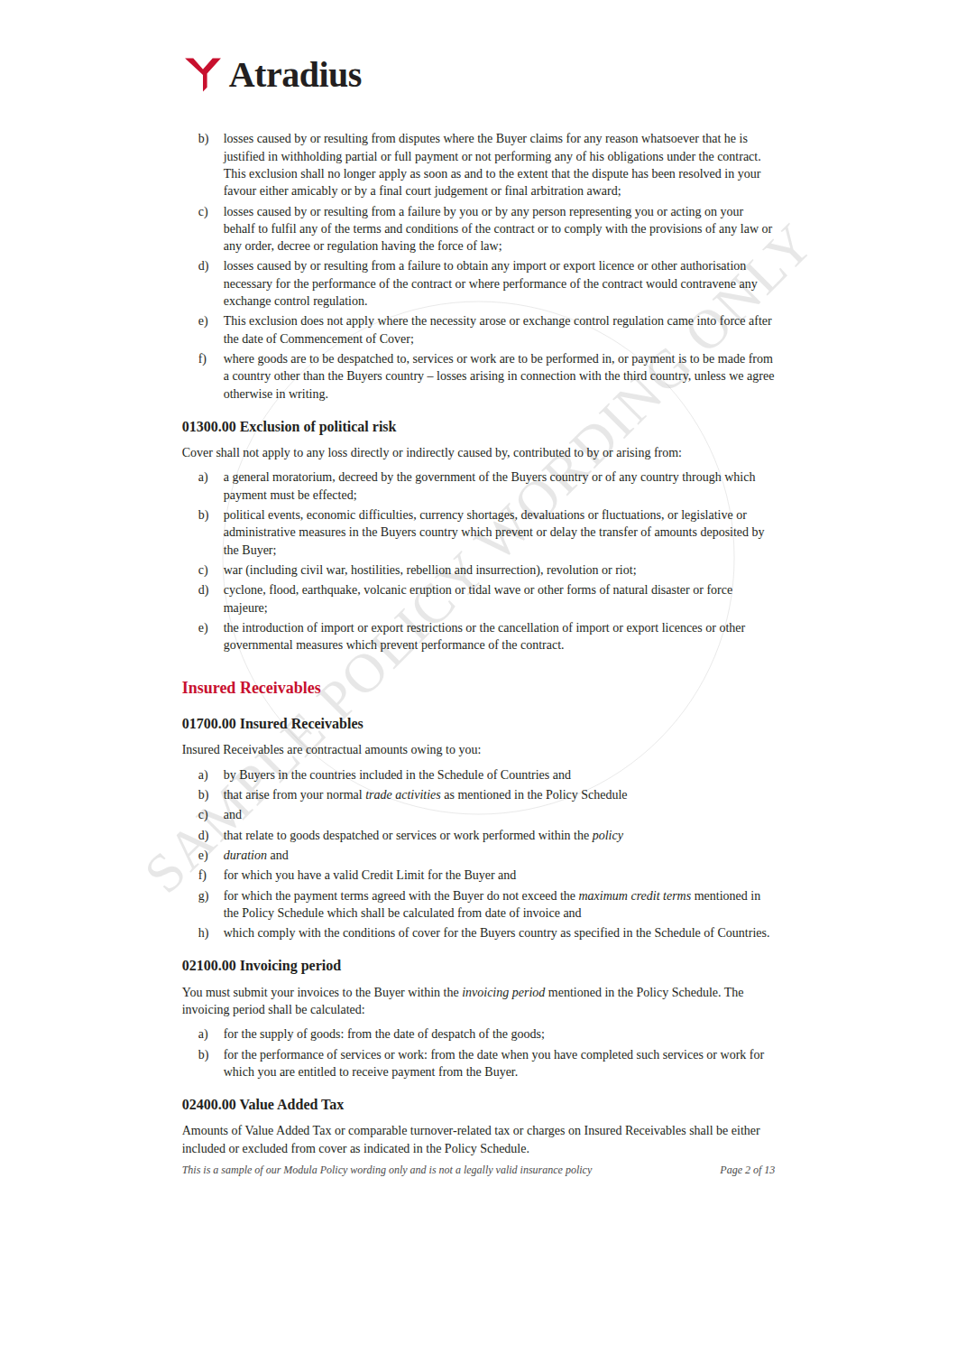SAMPLE POLICY WORDING ONLY
Atradius
losses caused by or resulting from disputes where the Buyer claims for any reason whatsoever that he is justified in withholding partial or full payment or not performing any of his obligations under the contract. This exclusion shall no longer apply as soon as and to the extent that the dispute has been resolved in your favour either amicably or by a final court judgement or final arbitration award;
losses caused by or resulting from a failure by you or by any person representing you or acting on your behalf to fulfil any of the terms and conditions of the contract or to comply with the provisions of any law or any order, decree or regulation having the force of law;
losses caused by or resulting from a failure to obtain any import or export licence or other authorisation necessary for the performance of the contract or where performance of the contract would contravene any exchange control regulation.
This exclusion does not apply where the necessity arose or exchange control regulation came into force after the date of Commencement of Cover;
where goods are to be despatched to, services or work are to be performed in, or payment is to be made from a country other than the Buyers country – losses arising in connection with the third country, unless we agree otherwise in writing.
01300.00 Exclusion of political risk
Cover shall not apply to any loss directly or indirectly caused by, contributed to by or arising from:
a general moratorium, decreed by the government of the Buyers country or of any country through which payment must be effected;
political events, economic difficulties, currency shortages, devaluations or fluctuations, or legislative or administrative measures in the Buyers country which prevent or delay the transfer of amounts deposited by the Buyer;
war (including civil war, hostilities, rebellion and insurrection), revolution or riot;
cyclone, flood, earthquake, volcanic eruption or tidal wave or other forms of natural disaster or force majeure;
the introduction of import or export restrictions or the cancellation of import or export licences or other governmental measures which prevent performance of the contract.
Insured Receivables
01700.00 Insured Receivables
Insured Receivables are contractual amounts owing to you:
by Buyers in the countries included in the Schedule of Countries and
that arise from your normal trade activities as mentioned in the Policy Schedule
and
that relate to goods despatched or services or work performed within the policy
duration and
for which you have a valid Credit Limit for the Buyer and
for which the payment terms agreed with the Buyer do not exceed the maximum credit terms mentioned in the Policy Schedule which shall be calculated from date of invoice and
which comply with the conditions of cover for the Buyers country as specified in the Schedule of Countries.
02100.00 Invoicing period
You must submit your invoices to the Buyer within the invoicing period mentioned in the Policy Schedule. The invoicing period shall be calculated:
for the supply of goods: from the date of despatch of the goods;
for the performance of services or work: from the date when you have completed such services or work for which you are entitled to receive payment from the Buyer.
02400.00 Value Added Tax
Amounts of Value Added Tax or comparable turnover-related tax or charges on Insured Receivables shall be either included or excluded from cover as indicated in the Policy Schedule.
This is a sample of our Modula Policy wording only and is not a legally valid insurance policy
Page 2 of 13